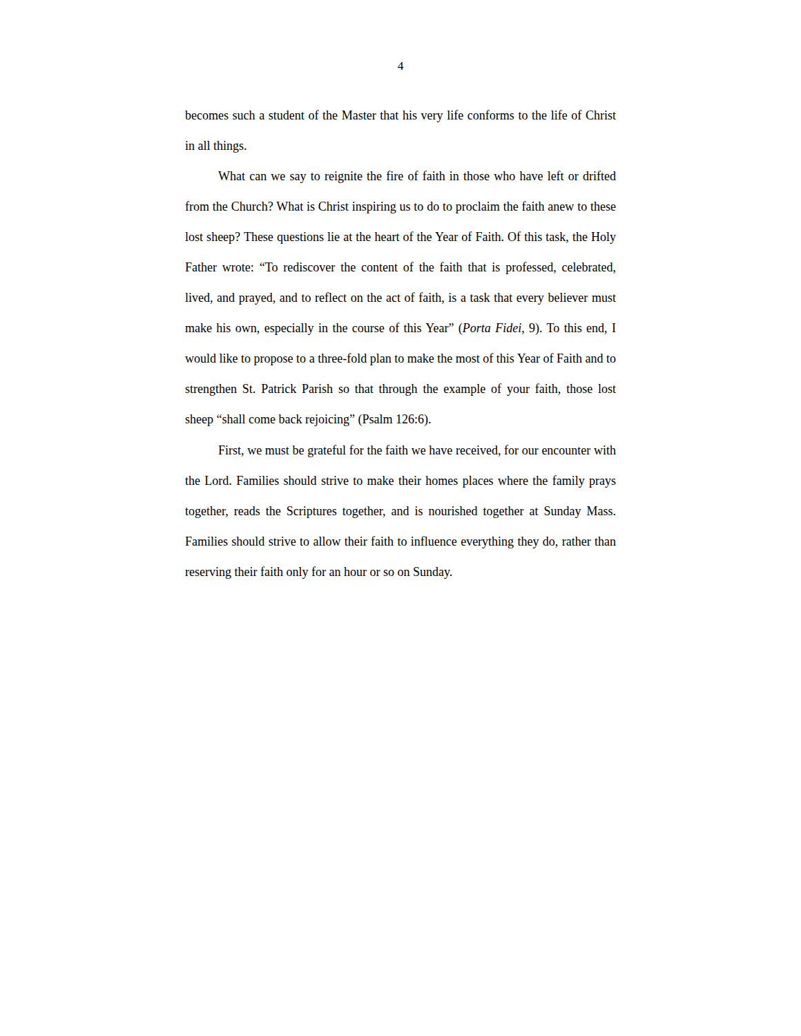4
becomes such a student of the Master that his very life conforms to the life of Christ in all things.
What can we say to reignite the fire of faith in those who have left or drifted from the Church? What is Christ inspiring us to do to proclaim the faith anew to these lost sheep? These questions lie at the heart of the Year of Faith. Of this task, the Holy Father wrote: “To rediscover the content of the faith that is professed, celebrated, lived, and prayed, and to reflect on the act of faith, is a task that every believer must make his own, especially in the course of this Year” (Porta Fidei, 9). To this end, I would like to propose to a three-fold plan to make the most of this Year of Faith and to strengthen St. Patrick Parish so that through the example of your faith, those lost sheep “shall come back rejoicing” (Psalm 126:6).
First, we must be grateful for the faith we have received, for our encounter with the Lord. Families should strive to make their homes places where the family prays together, reads the Scriptures together, and is nourished together at Sunday Mass. Families should strive to allow their faith to influence everything they do, rather than reserving their faith only for an hour or so on Sunday.